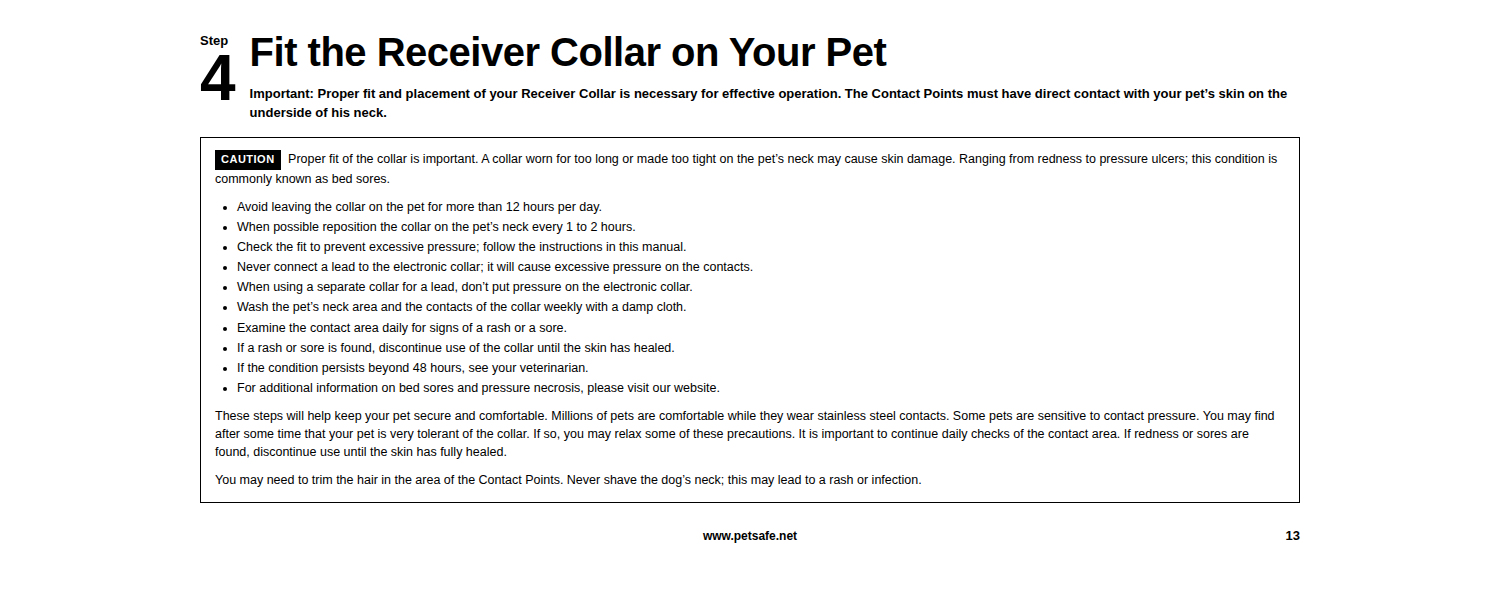Step
4
Fit the Receiver Collar on Your Pet
Important: Proper fit and placement of your Receiver Collar is necessary for effective operation. The Contact Points must have direct contact with your pet’s skin on the underside of his neck.
CAUTION Proper fit of the collar is important. A collar worn for too long or made too tight on the pet’s neck may cause skin damage. Ranging from redness to pressure ulcers; this condition is commonly known as bed sores.
Avoid leaving the collar on the pet for more than 12 hours per day.
When possible reposition the collar on the pet’s neck every 1 to 2 hours.
Check the fit to prevent excessive pressure; follow the instructions in this manual.
Never connect a lead to the electronic collar; it will cause excessive pressure on the contacts.
When using a separate collar for a lead, don’t put pressure on the electronic collar.
Wash the pet’s neck area and the contacts of the collar weekly with a damp cloth.
Examine the contact area daily for signs of a rash or a sore.
If a rash or sore is found, discontinue use of the collar until the skin has healed.
If the condition persists beyond 48 hours, see your veterinarian.
For additional information on bed sores and pressure necrosis, please visit our website.
These steps will help keep your pet secure and comfortable. Millions of pets are comfortable while they wear stainless steel contacts. Some pets are sensitive to contact pressure. You may find after some time that your pet is very tolerant of the collar. If so, you may relax some of these precautions. It is important to continue daily checks of the contact area. If redness or sores are found, discontinue use until the skin has fully healed.
You may need to trim the hair in the area of the Contact Points. Never shave the dog’s neck; this may lead to a rash or infection.
www.petsafe.net 13